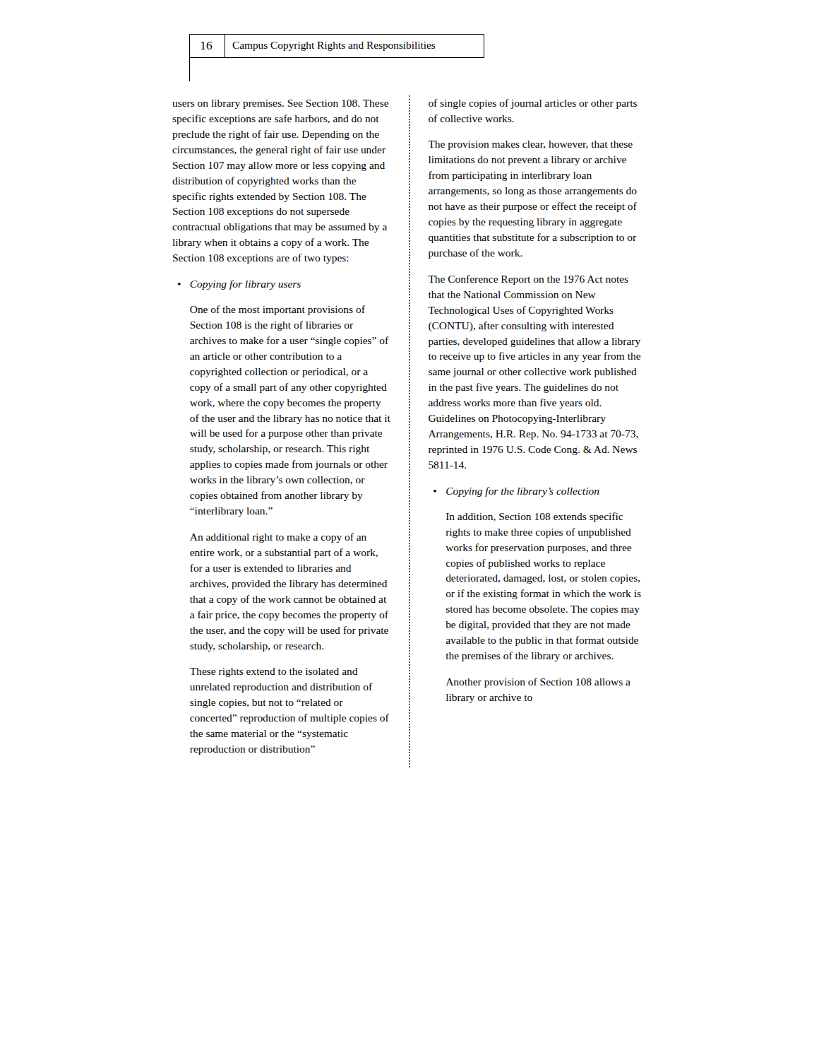16
Campus Copyright Rights and Responsibilities
users on library premises. See Section 108. These specific exceptions are safe harbors, and do not preclude the right of fair use. Depending on the circumstances, the general right of fair use under Section 107 may allow more or less copying and distribution of copyrighted works than the specific rights extended by Section 108. The Section 108 exceptions do not supersede contractual obligations that may be assumed by a library when it obtains a copy of a work. The Section 108 exceptions are of two types:
Copying for library users
One of the most important provisions of Section 108 is the right of libraries or archives to make for a user “single copies” of an article or other contribution to a copyrighted collection or periodical, or a copy of a small part of any other copyrighted work, where the copy becomes the property of the user and the library has no notice that it will be used for a purpose other than private study, scholarship, or research. This right applies to copies made from journals or other works in the library’s own collection, or copies obtained from another library by “interlibrary loan.”
An additional right to make a copy of an entire work, or a substantial part of a work, for a user is extended to libraries and archives, provided the library has determined that a copy of the work cannot be obtained at a fair price, the copy becomes the property of the user, and the copy will be used for private study, scholarship, or research.
These rights extend to the isolated and unrelated reproduction and distribution of single copies, but not to “related or concerted” reproduction of multiple copies of the same material or the “systematic reproduction or distribution”
of single copies of journal articles or other parts of collective works.
The provision makes clear, however, that these limitations do not prevent a library or archive from participating in interlibrary loan arrangements, so long as those arrangements do not have as their purpose or effect the receipt of copies by the requesting library in aggregate quantities that substitute for a subscription to or purchase of the work.
The Conference Report on the 1976 Act notes that the National Commission on New Technological Uses of Copyrighted Works (CONTU), after consulting with interested parties, developed guidelines that allow a library to receive up to five articles in any year from the same journal or other collective work published in the past five years. The guidelines do not address works more than five years old. Guidelines on Photocopying-Interlibrary Arrangements, H.R. Rep. No. 94-1733 at 70-73, reprinted in 1976 U.S. Code Cong. & Ad. News 5811-14.
Copying for the library’s collection
In addition, Section 108 extends specific rights to make three copies of unpublished works for preservation purposes, and three copies of published works to replace deteriorated, damaged, lost, or stolen copies, or if the existing format in which the work is stored has become obsolete. The copies may be digital, provided that they are not made available to the public in that format outside the premises of the library or archives.
Another provision of Section 108 allows a library or archive to